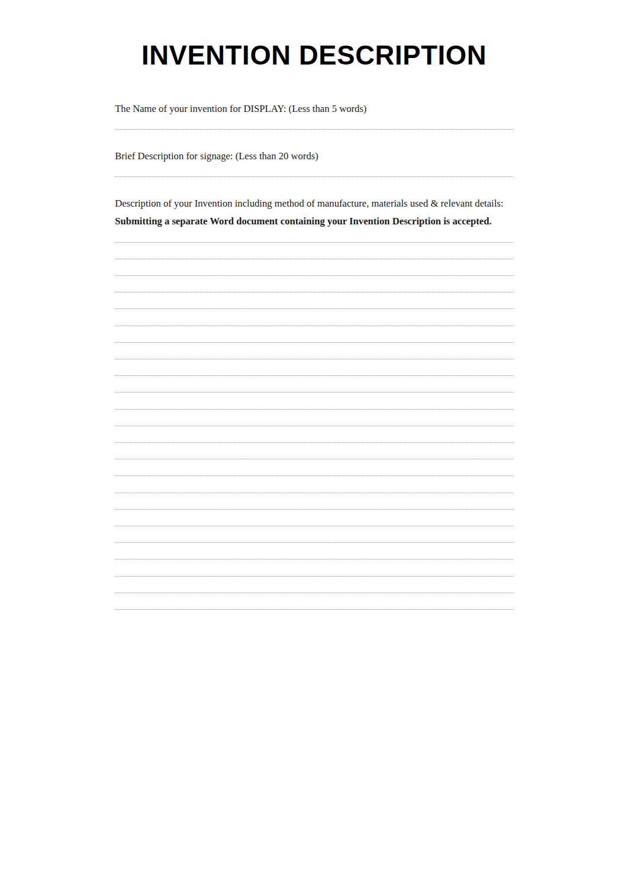INVENTION DESCRIPTION
The Name of your invention for DISPLAY: (Less than 5 words)
Brief Description for signage: (Less than 20 words)
Description of your Invention including method of manufacture, materials used & relevant details:
Submitting a separate Word document containing your Invention Description is accepted.